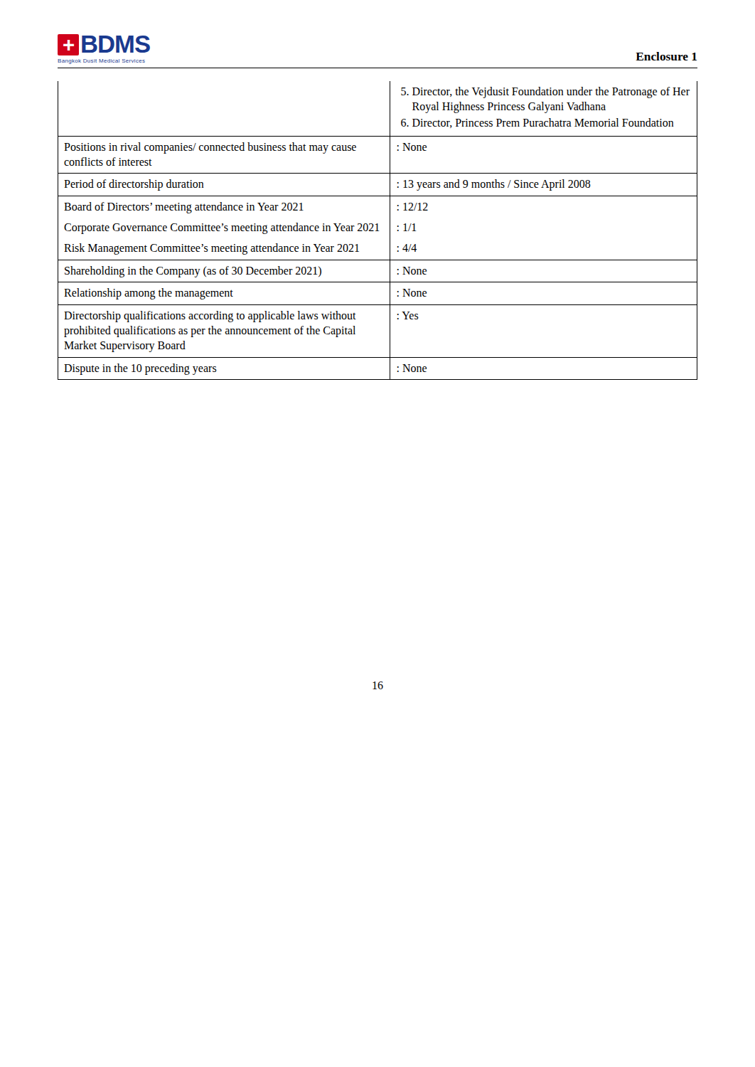+BDMS
Bangkok Dusit Medical Services
Enclosure 1
| | Director, the Vejdusit Foundation under the Patronage of Her Royal Highness Princess Galyani Vadhana Director, Princess Prem Purachatra Memorial Foundation |
| Positions in rival companies/ connected business that may cause conflicts of interest | : None |
| Period of directorship duration | : 13 years and 9 months / Since April 2008 |
| Board of Directors’ meeting attendance in Year 2021 Corporate Governance Committee’s meeting attendance in Year 2021 Risk Management Committee’s meeting attendance in Year 2021 | : 12/12 : 1/1 : 4/4 |
| Shareholding in the Company (as of 30 December 2021) | : None |
| Relationship among the management | : None |
| Directorship qualifications according to applicable laws without prohibited qualifications as per the announcement of the Capital Market Supervisory Board | : Yes |
| Dispute in the 10 preceding years | : None |
16